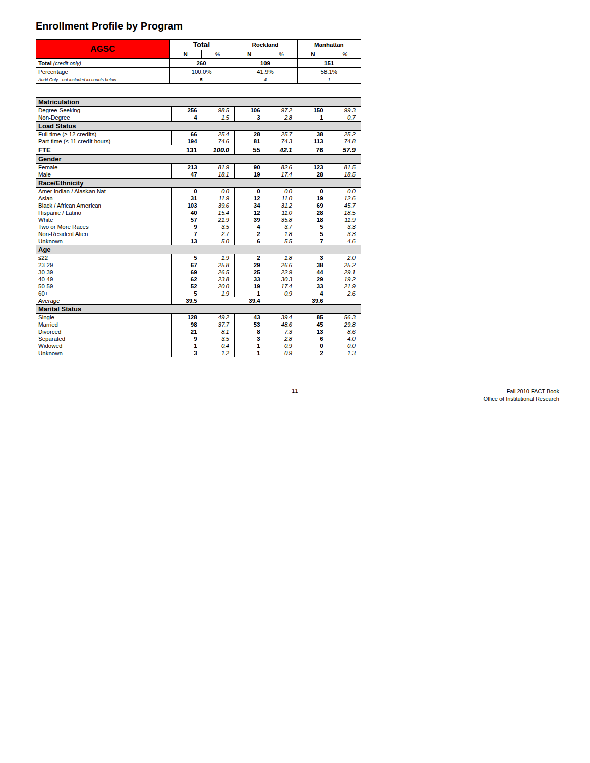Enrollment Profile by Program
| AGSC | Total | Rockland | Manhattan |
| N | % | N | % | N | % |
| Total (credit only) | 260 | 109 | 151 |
| Percentage | 100.0% | 41.9% | 58.1% |
| Audit Only - not included in counts below | 5 | 4 | 1 |
| Matriculation | | | | | | |
| Degree-Seeking | 256 | 98.5 | 106 | 97.2 | 150 | 99.3 |
| Non-Degree | 4 | 1.5 | 3 | 2.8 | 1 | 0.7 |
| Load Status | | | | | | |
| Full-time (≥ 12 credits) | 66 | 25.4 | 28 | 25.7 | 38 | 25.2 |
| Part-time (≤ 11 credit hours) | 194 | 74.6 | 81 | 74.3 | 113 | 74.8 |
| FTE | 131 | 100.0 | 55 | 42.1 | 76 | 57.9 |
| Gender | | | | | | |
| Female | 213 | 81.9 | 90 | 82.6 | 123 | 81.5 |
| Male | 47 | 18.1 | 19 | 17.4 | 28 | 18.5 |
| Race/Ethnicity | | | | | | |
| Amer Indian / Alaskan Nat | 0 | 0.0 | 0 | 0.0 | 0 | 0.0 |
| Asian | 31 | 11.9 | 12 | 11.0 | 19 | 12.6 |
| Black / African American | 103 | 39.6 | 34 | 31.2 | 69 | 45.7 |
| Hispanic / Latino | 40 | 15.4 | 12 | 11.0 | 28 | 18.5 |
| White | 57 | 21.9 | 39 | 35.8 | 18 | 11.9 |
| Two or More Races | 9 | 3.5 | 4 | 3.7 | 5 | 3.3 |
| Non-Resident Alien | 7 | 2.7 | 2 | 1.8 | 5 | 3.3 |
| Unknown | 13 | 5.0 | 6 | 5.5 | 7 | 4.6 |
| Age | | | | | | |
| ≤22 | 5 | 1.9 | 2 | 1.8 | 3 | 2.0 |
| 23-29 | 67 | 25.8 | 29 | 26.6 | 38 | 25.2 |
| 30-39 | 69 | 26.5 | 25 | 22.9 | 44 | 29.1 |
| 40-49 | 62 | 23.8 | 33 | 30.3 | 29 | 19.2 |
| 50-59 | 52 | 20.0 | 19 | 17.4 | 33 | 21.9 |
| 60+ | 5 | 1.9 | 1 | 0.9 | 4 | 2.6 |
| Average | 39.5 | | 39.4 | | 39.6 | |
| Marital Status | | | | | | |
| Single | 128 | 49.2 | 43 | 39.4 | 85 | 56.3 |
| Married | 98 | 37.7 | 53 | 48.6 | 45 | 29.8 |
| Divorced | 21 | 8.1 | 8 | 7.3 | 13 | 8.6 |
| Separated | 9 | 3.5 | 3 | 2.8 | 6 | 4.0 |
| Widowed | 1 | 0.4 | 1 | 0.9 | 0 | 0.0 |
| Unknown | 3 | 1.2 | 1 | 0.9 | 2 | 1.3 |
11
Fall 2010 FACT Book
Office of Institutional Research